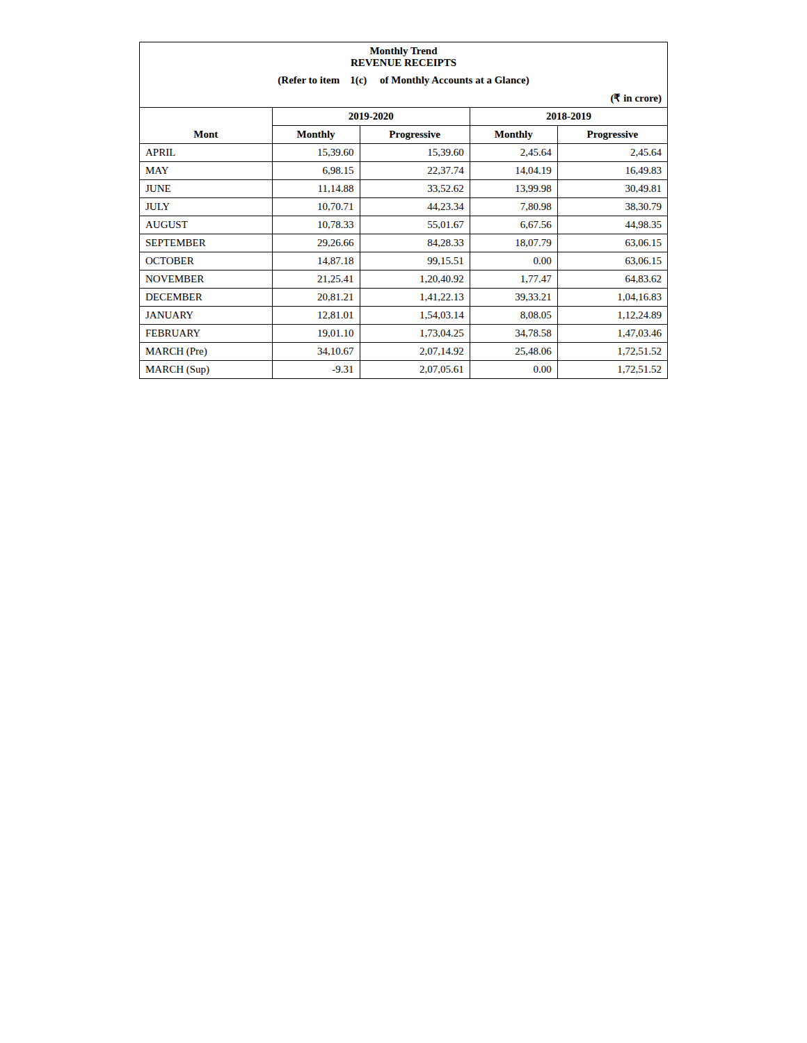| Monthly Trend REVENUE RECEIPTS |
| (Refer to item 1(c) of Monthly Accounts at a Glance) |
| (₹ in crore) |
| Mont | 2019-2020 | 2018-2019 |
| Monthly | Progressive | Monthly | Progressive |
| APRIL | 15,39.60 | 15,39.60 | 2,45.64 | 2,45.64 |
| MAY | 6,98.15 | 22,37.74 | 14,04.19 | 16,49.83 |
| JUNE | 11,14.88 | 33,52.62 | 13,99.98 | 30,49.81 |
| JULY | 10,70.71 | 44,23.34 | 7,80.98 | 38,30.79 |
| AUGUST | 10,78.33 | 55,01.67 | 6,67.56 | 44,98.35 |
| SEPTEMBER | 29,26.66 | 84,28.33 | 18,07.79 | 63,06.15 |
| OCTOBER | 14,87.18 | 99,15.51 | 0.00 | 63,06.15 |
| NOVEMBER | 21,25.41 | 1,20,40.92 | 1,77.47 | 64,83.62 |
| DECEMBER | 20,81.21 | 1,41,22.13 | 39,33.21 | 1,04,16.83 |
| JANUARY | 12,81.01 | 1,54,03.14 | 8,08.05 | 1,12,24.89 |
| FEBRUARY | 19,01.10 | 1,73,04.25 | 34,78.58 | 1,47,03.46 |
| MARCH (Pre) | 34,10.67 | 2,07,14.92 | 25,48.06 | 1,72,51.52 |
| MARCH (Sup) | -9.31 | 2,07,05.61 | 0.00 | 1,72,51.52 |